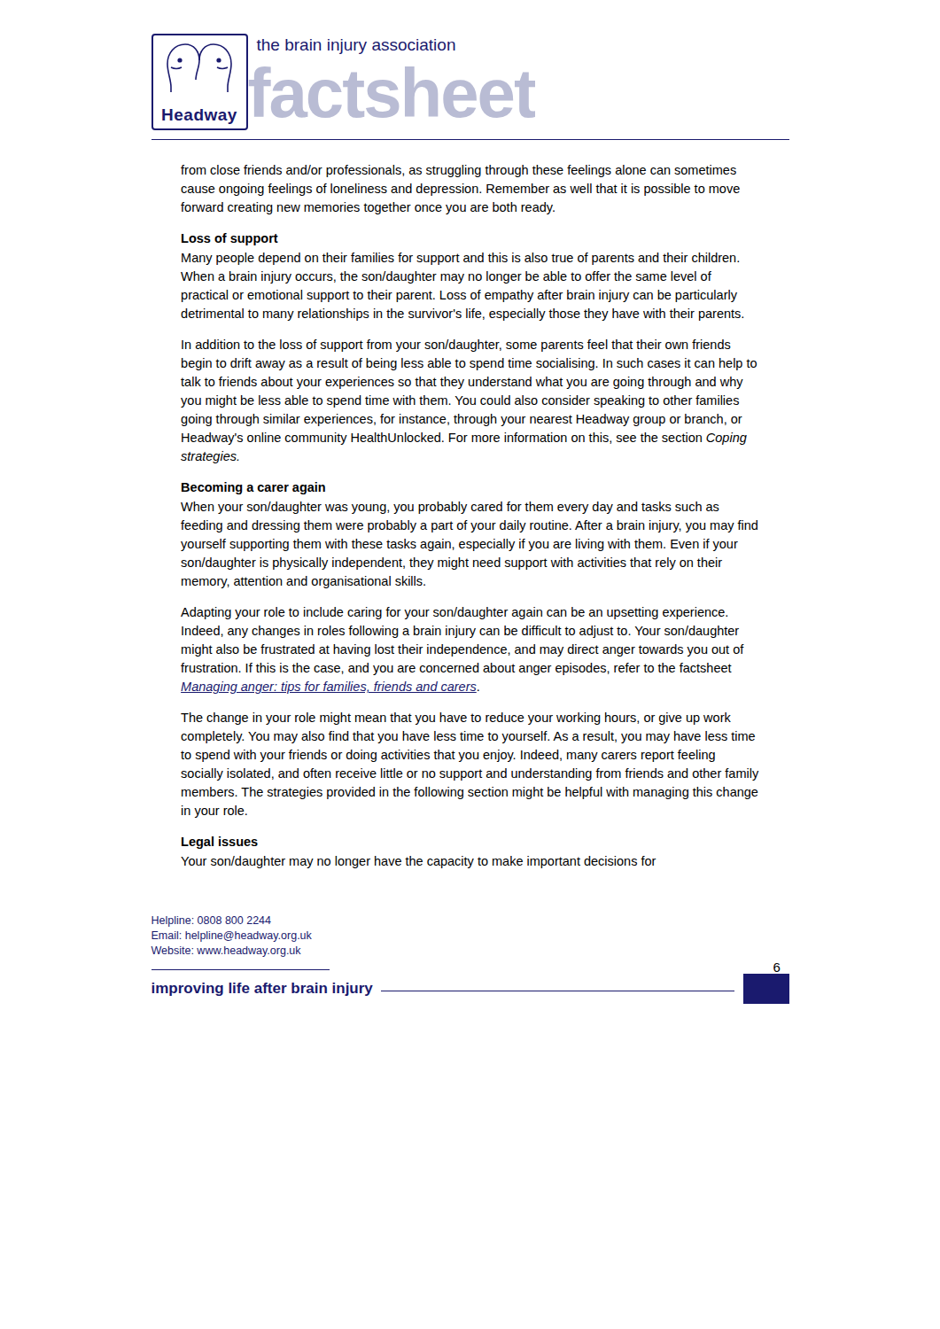Headway
the brain injury association
factsheet
from close friends and/or professionals, as struggling through these feelings alone can sometimes cause ongoing feelings of loneliness and depression. Remember as well that it is possible to move forward creating new memories together once you are both ready.
Loss of support
Many people depend on their families for support and this is also true of parents and their children. When a brain injury occurs, the son/daughter may no longer be able to offer the same level of practical or emotional support to their parent. Loss of empathy after brain injury can be particularly detrimental to many relationships in the survivor's life, especially those they have with their parents.
In addition to the loss of support from your son/daughter, some parents feel that their own friends begin to drift away as a result of being less able to spend time socialising. In such cases it can help to talk to friends about your experiences so that they understand what you are going through and why you might be less able to spend time with them. You could also consider speaking to other families going through similar experiences, for instance, through your nearest Headway group or branch, or Headway's online community HealthUnlocked. For more information on this, see the section Coping strategies.
Becoming a carer again
When your son/daughter was young, you probably cared for them every day and tasks such as feeding and dressing them were probably a part of your daily routine. After a brain injury, you may find yourself supporting them with these tasks again, especially if you are living with them. Even if your son/daughter is physically independent, they might need support with activities that rely on their memory, attention and organisational skills.
Adapting your role to include caring for your son/daughter again can be an upsetting experience. Indeed, any changes in roles following a brain injury can be difficult to adjust to. Your son/daughter might also be frustrated at having lost their independence, and may direct anger towards you out of frustration. If this is the case, and you are concerned about anger episodes, refer to the factsheet Managing anger: tips for families, friends and carers.
The change in your role might mean that you have to reduce your working hours, or give up work completely. You may also find that you have less time to yourself. As a result, you may have less time to spend with your friends or doing activities that you enjoy. Indeed, many carers report feeling socially isolated, and often receive little or no support and understanding from friends and other family members. The strategies provided in the following section might be helpful with managing this change in your role.
Legal issues
Your son/daughter may no longer have the capacity to make important decisions for
Helpline: 0808 800 2244
Email: helpline@headway.org.uk
Website: www.headway.org.uk
improving life after brain injury
6